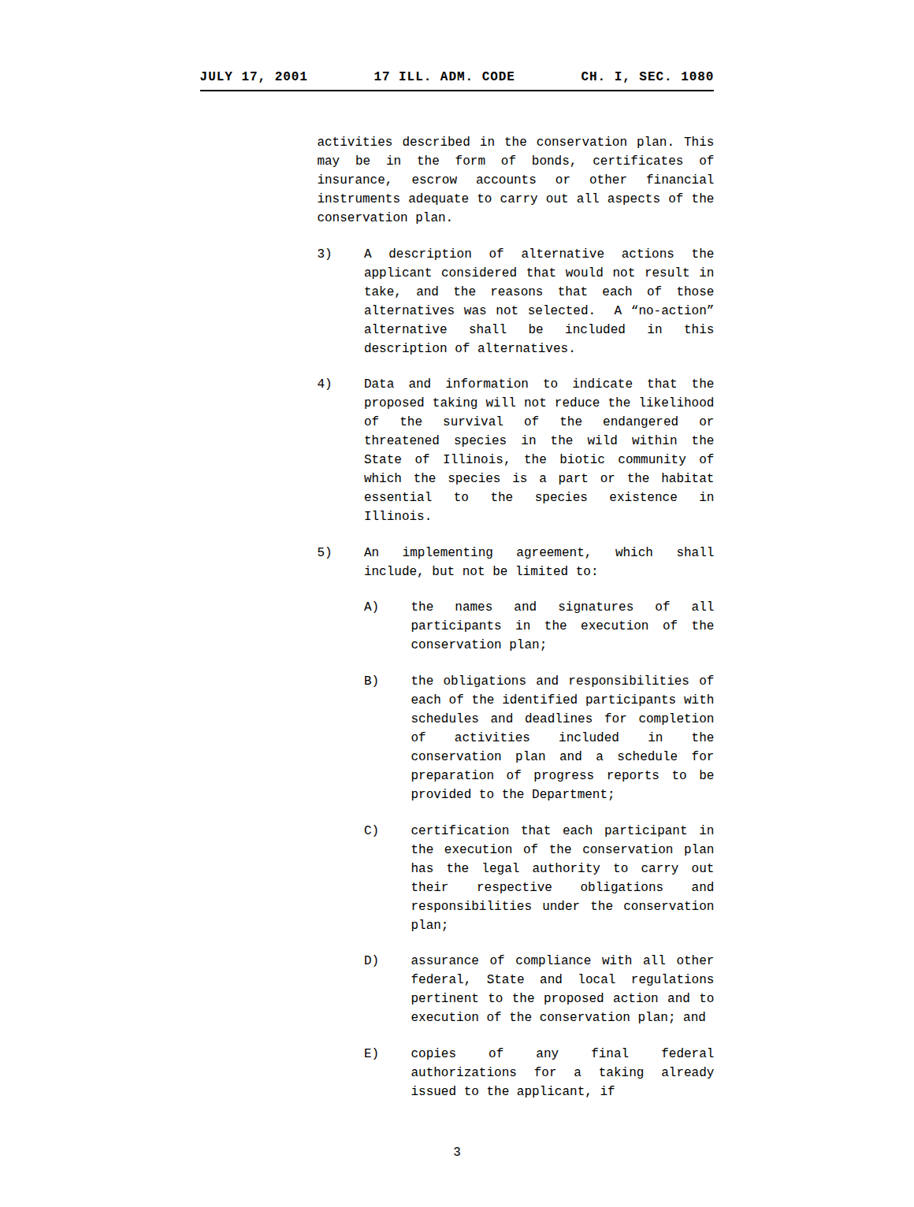JULY 17, 2001 17 ILL. ADM. CODE CH. I, SEC. 1080
activities described in the conservation plan. This may be in the form of bonds, certificates of insurance, escrow accounts or other financial instruments adequate to carry out all aspects of the conservation plan.
3)
A description of alternative actions the applicant considered that would not result in take, and the reasons that each of those alternatives was not selected. A “no-action” alternative shall be included in this description of alternatives.
4)
Data and information to indicate that the proposed taking will not reduce the likelihood of the survival of the endangered or threatened species in the wild within the State of Illinois, the biotic community of which the species is a part or the habitat essential to the species existence in Illinois.
5)
An implementing agreement, which shall include, but not be limited to:
A)
the names and signatures of all participants in the execution of the conservation plan;
B)
the obligations and responsibilities of each of the identified participants with schedules and deadlines for completion of activities included in the conservation plan and a schedule for preparation of progress reports to be provided to the Department;
C)
certification that each participant in the execution of the conservation plan has the legal authority to carry out their respective obligations and responsibilities under the conservation plan;
D)
assurance of compliance with all other federal, State and local regulations pertinent to the proposed action and to execution of the conservation plan; and
E)
copies of any final federal authorizations for a taking already issued to the applicant, if
3